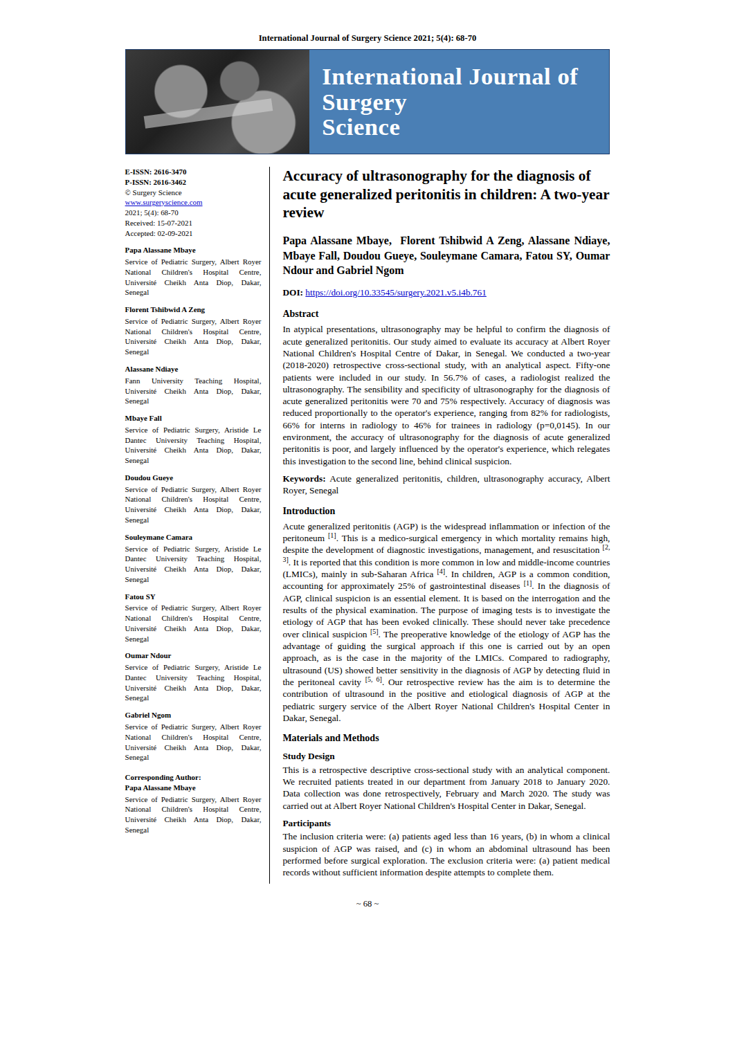International Journal of Surgery Science 2021; 5(4): 68-70
International Journal of
Surgery
Science
E-ISSN: 2616-3470
P-ISSN: 2616-3462
© Surgery Science
www.surgeryscience.com
2021; 5(4): 68-70
Received: 15-07-2021
Accepted: 02-09-2021
Papa Alassane Mbaye
Service of Pediatric Surgery, Albert Royer National Children's Hospital Centre, Université Cheikh Anta Diop, Dakar, Senegal
Florent Tshibwid A Zeng
Service of Pediatric Surgery, Albert Royer National Children's Hospital Centre, Université Cheikh Anta Diop, Dakar, Senegal
Alassane Ndiaye
Fann University Teaching Hospital, Université Cheikh Anta Diop, Dakar, Senegal
Mbaye Fall
Service of Pediatric Surgery, Aristide Le Dantec University Teaching Hospital, Université Cheikh Anta Diop, Dakar, Senegal
Doudou Gueye
Service of Pediatric Surgery, Albert Royer National Children's Hospital Centre, Université Cheikh Anta Diop, Dakar, Senegal
Souleymane Camara
Service of Pediatric Surgery, Aristide Le Dantec University Teaching Hospital, Université Cheikh Anta Diop, Dakar, Senegal
Fatou SY
Service of Pediatric Surgery, Albert Royer National Children's Hospital Centre, Université Cheikh Anta Diop, Dakar, Senegal
Oumar Ndour
Service of Pediatric Surgery, Aristide Le Dantec University Teaching Hospital, Université Cheikh Anta Diop, Dakar, Senegal
Gabriel Ngom
Service of Pediatric Surgery, Albert Royer National Children's Hospital Centre, Université Cheikh Anta Diop, Dakar, Senegal
Corresponding Author:
Papa Alassane Mbaye
Service of Pediatric Surgery, Albert Royer National Children's Hospital Centre, Université Cheikh Anta Diop, Dakar, Senegal
Accuracy of ultrasonography for the diagnosis of acute generalized peritonitis in children: A two-year review
Papa Alassane Mbaye, Florent Tshibwid A Zeng, Alassane Ndiaye, Mbaye Fall, Doudou Gueye, Souleymane Camara, Fatou SY, Oumar Ndour and Gabriel Ngom
DOI: https://doi.org/10.33545/surgery.2021.v5.i4b.761
Abstract
In atypical presentations, ultrasonography may be helpful to confirm the diagnosis of acute generalized peritonitis. Our study aimed to evaluate its accuracy at Albert Royer National Children's Hospital Centre of Dakar, in Senegal. We conducted a two-year (2018-2020) retrospective cross-sectional study, with an analytical aspect. Fifty-one patients were included in our study. In 56.7% of cases, a radiologist realized the ultrasonography. The sensibility and specificity of ultrasonography for the diagnosis of acute generalized peritonitis were 70 and 75% respectively. Accuracy of diagnosis was reduced proportionally to the operator's experience, ranging from 82% for radiologists, 66% for interns in radiology to 46% for trainees in radiology (p=0,0145). In our environment, the accuracy of ultrasonography for the diagnosis of acute generalized peritonitis is poor, and largely influenced by the operator's experience, which relegates this investigation to the second line, behind clinical suspicion.
Keywords: Acute generalized peritonitis, children, ultrasonography accuracy, Albert Royer, Senegal
Introduction
Acute generalized peritonitis (AGP) is the widespread inflammation or infection of the peritoneum [1]. This is a medico-surgical emergency in which mortality remains high, despite the development of diagnostic investigations, management, and resuscitation [2, 3]. It is reported that this condition is more common in low and middle-income countries (LMICs), mainly in sub-Saharan Africa [4]. In children, AGP is a common condition, accounting for approximately 25% of gastrointestinal diseases [1]. In the diagnosis of AGP, clinical suspicion is an essential element. It is based on the interrogation and the results of the physical examination. The purpose of imaging tests is to investigate the etiology of AGP that has been evoked clinically. These should never take precedence over clinical suspicion [5]. The preoperative knowledge of the etiology of AGP has the advantage of guiding the surgical approach if this one is carried out by an open approach, as is the case in the majority of the LMICs. Compared to radiography, ultrasound (US) showed better sensitivity in the diagnosis of AGP by detecting fluid in the peritoneal cavity [5, 6]. Our retrospective review has the aim is to determine the contribution of ultrasound in the positive and etiological diagnosis of AGP at the pediatric surgery service of the Albert Royer National Children's Hospital Center in Dakar, Senegal.
Materials and Methods
Study Design
This is a retrospective descriptive cross-sectional study with an analytical component. We recruited patients treated in our department from January 2018 to January 2020. Data collection was done retrospectively, February and March 2020. The study was carried out at Albert Royer National Children's Hospital Center in Dakar, Senegal.
Participants
The inclusion criteria were: (a) patients aged less than 16 years, (b) in whom a clinical suspicion of AGP was raised, and (c) in whom an abdominal ultrasound has been performed before surgical exploration. The exclusion criteria were: (a) patient medical records without sufficient information despite attempts to complete them.
~ 68 ~